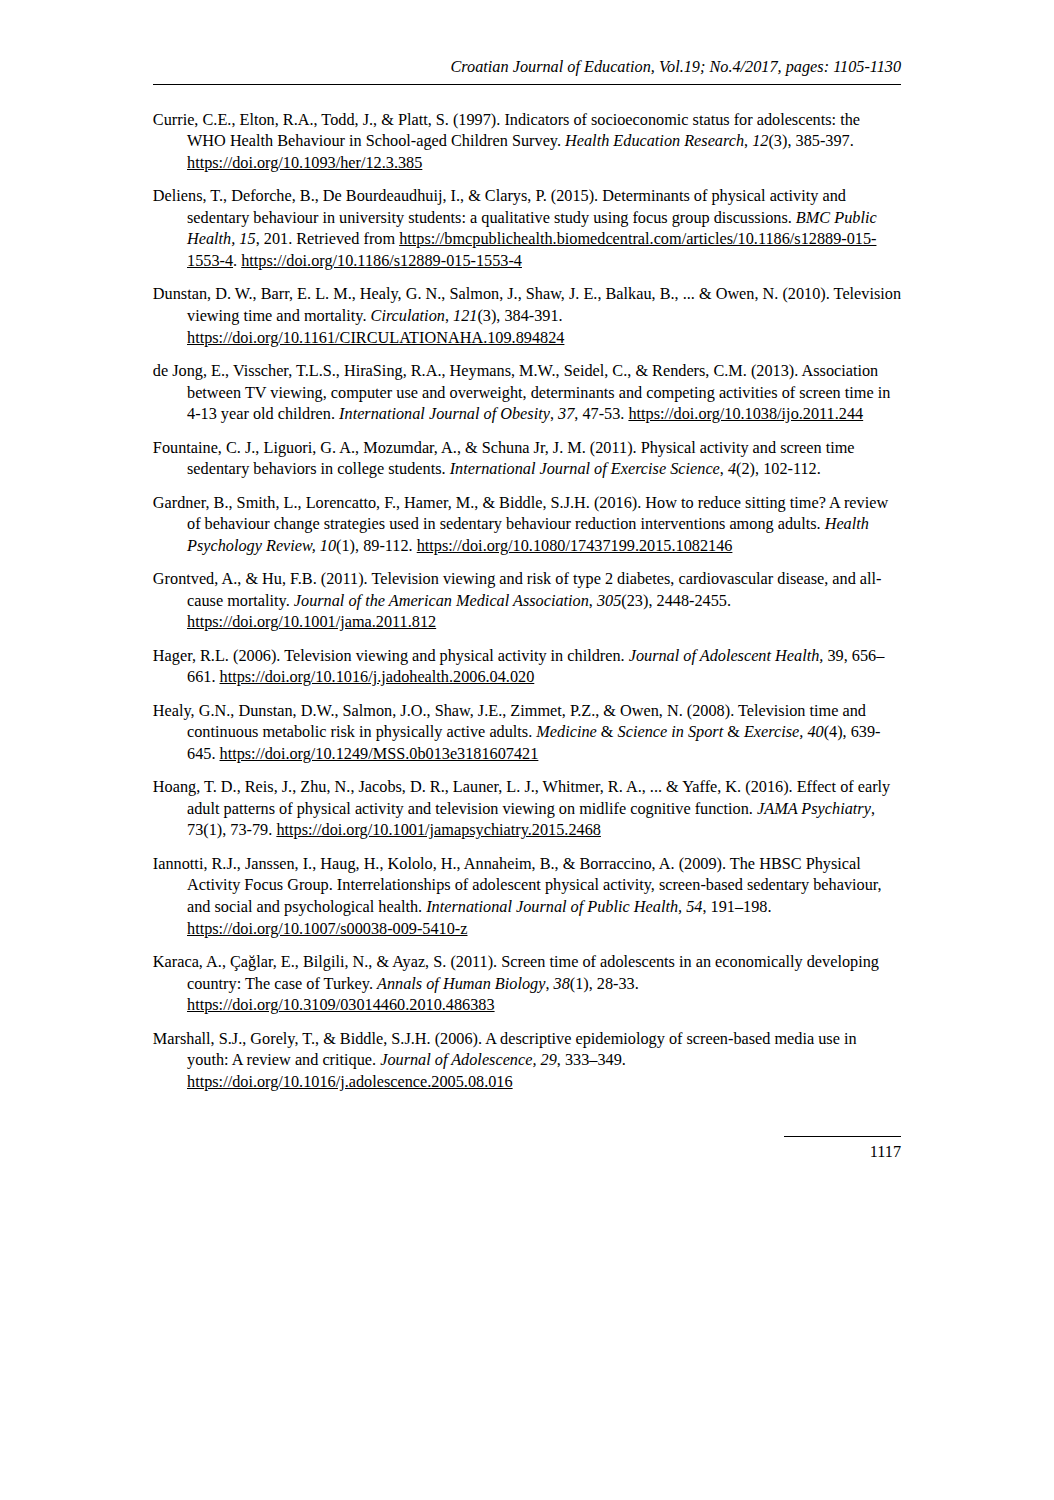Croatian Journal of Education, Vol.19; No.4/2017, pages: 1105-1130
Currie, C.E., Elton, R.A., Todd, J., & Platt, S. (1997). Indicators of socioeconomic status for adolescents: the WHO Health Behaviour in School-aged Children Survey. Health Education Research, 12(3), 385-397. https://doi.org/10.1093/her/12.3.385
Deliens, T., Deforche, B., De Bourdeaudhuij, I., & Clarys, P. (2015). Determinants of physical activity and sedentary behaviour in university students: a qualitative study using focus group discussions. BMC Public Health, 15, 201. Retrieved from https://bmcpublichealth.biomedcentral.com/articles/10.1186/s12889-015-1553-4. https://doi.org/10.1186/s12889-015-1553-4
Dunstan, D. W., Barr, E. L. M., Healy, G. N., Salmon, J., Shaw, J. E., Balkau, B., ... & Owen, N. (2010). Television viewing time and mortality. Circulation, 121(3), 384-391. https://doi.org/10.1161/CIRCULATIONAHA.109.894824
de Jong, E., Visscher, T.L.S., HiraSing, R.A., Heymans, M.W., Seidel, C., & Renders, C.M. (2013). Association between TV viewing, computer use and overweight, determinants and competing activities of screen time in 4-13 year old children. International Journal of Obesity, 37, 47-53. https://doi.org/10.1038/ijo.2011.244
Fountaine, C. J., Liguori, G. A., Mozumdar, A., & Schuna Jr, J. M. (2011). Physical activity and screen time sedentary behaviors in college students. International Journal of Exercise Science, 4(2), 102-112.
Gardner, B., Smith, L., Lorencatto, F., Hamer, M., & Biddle, S.J.H. (2016). How to reduce sitting time? A review of behaviour change strategies used in sedentary behaviour reduction interventions among adults. Health Psychology Review, 10(1), 89-112. https://doi.org/10.1080/17437199.2015.1082146
Grontved, A., & Hu, F.B. (2011). Television viewing and risk of type 2 diabetes, cardiovascular disease, and all-cause mortality. Journal of the American Medical Association, 305(23), 2448-2455. https://doi.org/10.1001/jama.2011.812
Hager, R.L. (2006). Television viewing and physical activity in children. Journal of Adolescent Health, 39, 656–661. https://doi.org/10.1016/j.jadohealth.2006.04.020
Healy, G.N., Dunstan, D.W., Salmon, J.O., Shaw, J.E., Zimmet, P.Z., & Owen, N. (2008). Television time and continuous metabolic risk in physically active adults. Medicine & Science in Sport & Exercise, 40(4), 639-645. https://doi.org/10.1249/MSS.0b013e3181607421
Hoang, T. D., Reis, J., Zhu, N., Jacobs, D. R., Launer, L. J., Whitmer, R. A., ... & Yaffe, K. (2016). Effect of early adult patterns of physical activity and television viewing on midlife cognitive function. JAMA Psychiatry, 73(1), 73-79. https://doi.org/10.1001/jamapsychiatry.2015.2468
Iannotti, R.J., Janssen, I., Haug, H., Kololo, H., Annaheim, B., & Borraccino, A. (2009). The HBSC Physical Activity Focus Group. Interrelationships of adolescent physical activity, screen-based sedentary behaviour, and social and psychological health. International Journal of Public Health, 54, 191–198. https://doi.org/10.1007/s00038-009-5410-z
Karaca, A., Çağlar, E., Bilgili, N., & Ayaz, S. (2011). Screen time of adolescents in an economically developing country: The case of Turkey. Annals of Human Biology, 38(1), 28-33. https://doi.org/10.3109/03014460.2010.486383
Marshall, S.J., Gorely, T., & Biddle, S.J.H. (2006). A descriptive epidemiology of screen-based media use in youth: A review and critique. Journal of Adolescence, 29, 333–349. https://doi.org/10.1016/j.adolescence.2005.08.016
1117